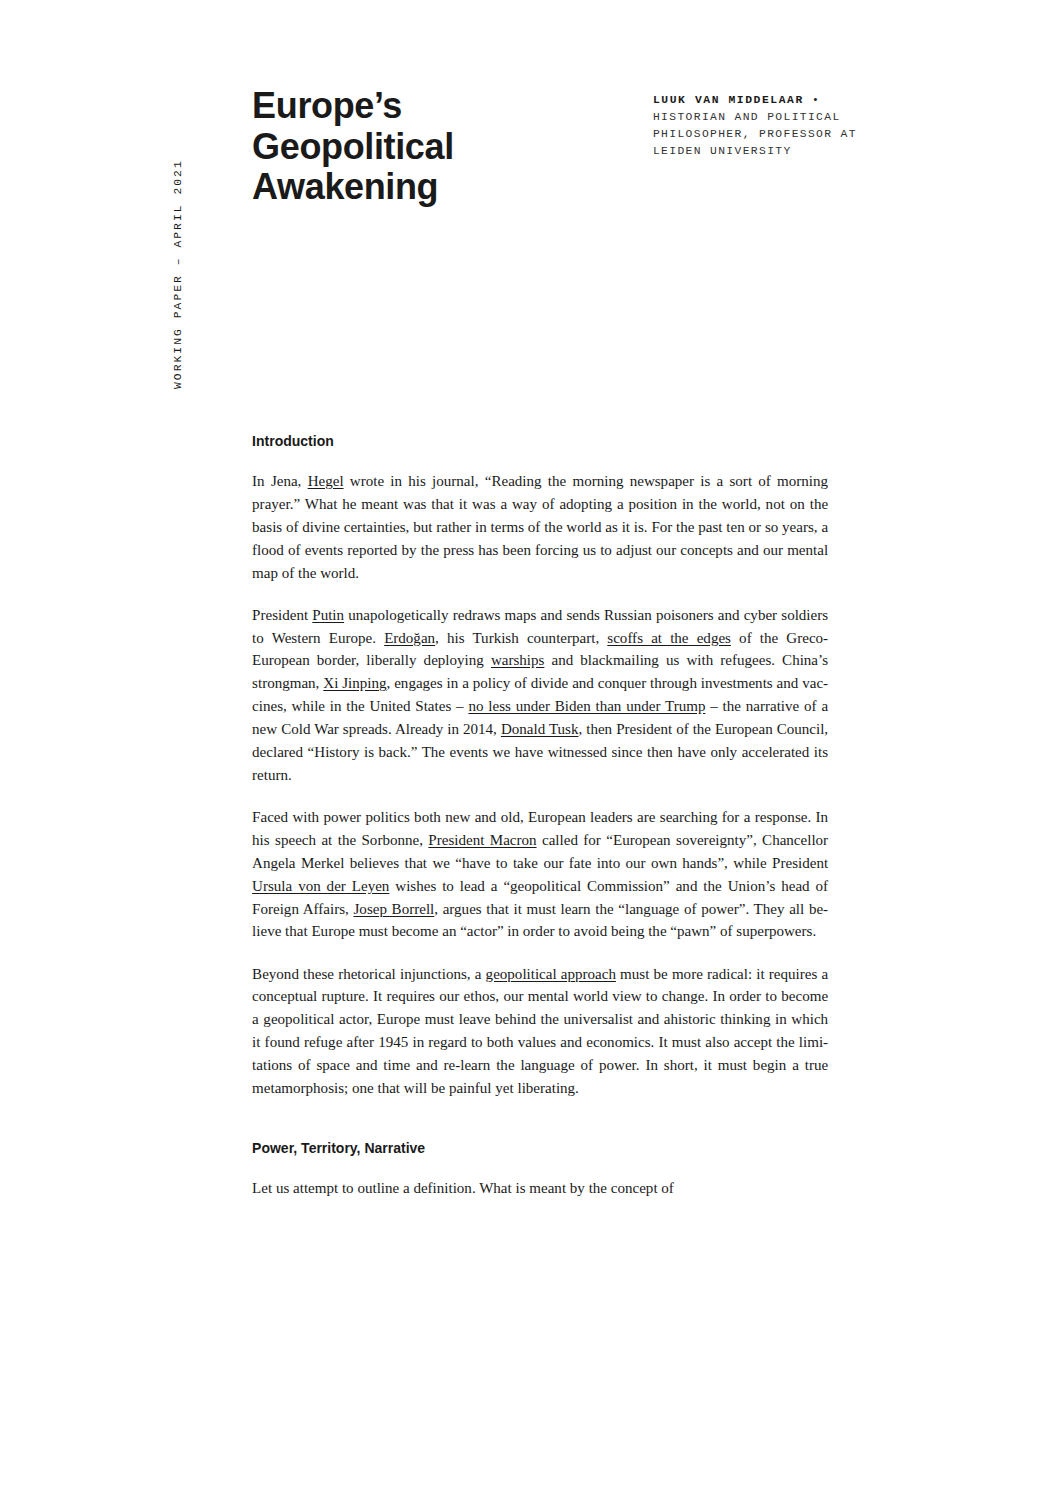WORKING PAPER – APRIL 2021
Europe’s
Geopolitical
Awakening
LUUK VAN MIDDELAAR •
HISTORIAN AND POLITICAL
PHILOSOPHER, PROFESSOR AT
LEIDEN UNIVERSITY
Introduction
In Jena, Hegel wrote in his journal, “Reading the morning newspaper is a sort of morning prayer.” What he meant was that it was a way of adopting a position in the world, not on the basis of divine certainties, but rather in terms of the world as it is. For the past ten or so years, a flood of events reported by the press has been forcing us to adjust our concepts and our mental map of the world.
President Putin unapologetically redraws maps and sends Russian poisoners and cyber soldiers to Western Europe. Erdoğan, his Turkish counterpart, scoffs at the edges of the Greco-European border, liberally deploying warships and blackmailing us with refugees. China’s strongman, Xi Jinping, engages in a policy of divide and conquer through investments and vaccines, while in the United States – no less under Biden than under Trump – the narrative of a new Cold War spreads. Already in 2014, Donald Tusk, then President of the European Council, declared “History is back.” The events we have witnessed since then have only accelerated its return.
Faced with power politics both new and old, European leaders are searching for a response. In his speech at the Sorbonne, President Macron called for “European sovereignty”, Chancellor Angela Merkel believes that we “have to take our fate into our own hands”, while President Ursula von der Leyen wishes to lead a “geopolitical Commission” and the Union’s head of Foreign Affairs, Josep Borrell, argues that it must learn the “language of power”. They all believe that Europe must become an “actor” in order to avoid being the “pawn” of superpowers.
Beyond these rhetorical injunctions, a geopolitical approach must be more radical: it requires a conceptual rupture. It requires our ethos, our mental world view to change. In order to become a geopolitical actor, Europe must leave behind the universalist and ahistoric thinking in which it found refuge after 1945 in regard to both values and economics. It must also accept the limitations of space and time and re-learn the language of power. In short, it must begin a true metamorphosis; one that will be painful yet liberating.
Power, Territory, Narrative
Let us attempt to outline a definition. What is meant by the concept of